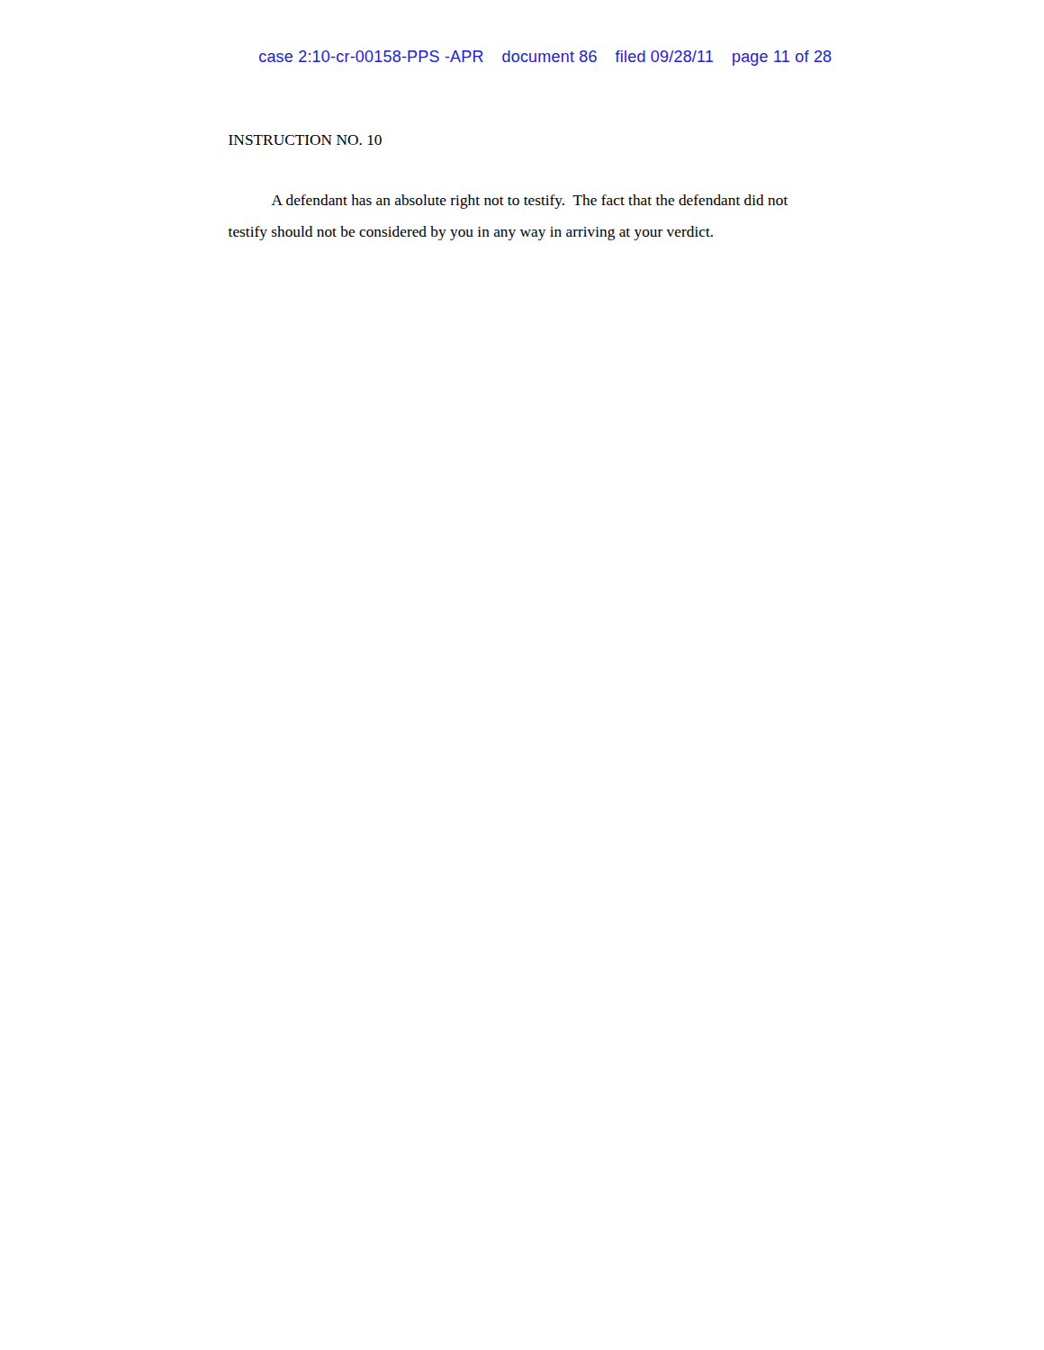case 2:10-cr-00158-PPS -APR document 86 filed 09/28/11 page 11 of 28
INSTRUCTION NO. 10
A defendant has an absolute right not to testify. The fact that the defendant did not testify should not be considered by you in any way in arriving at your verdict.